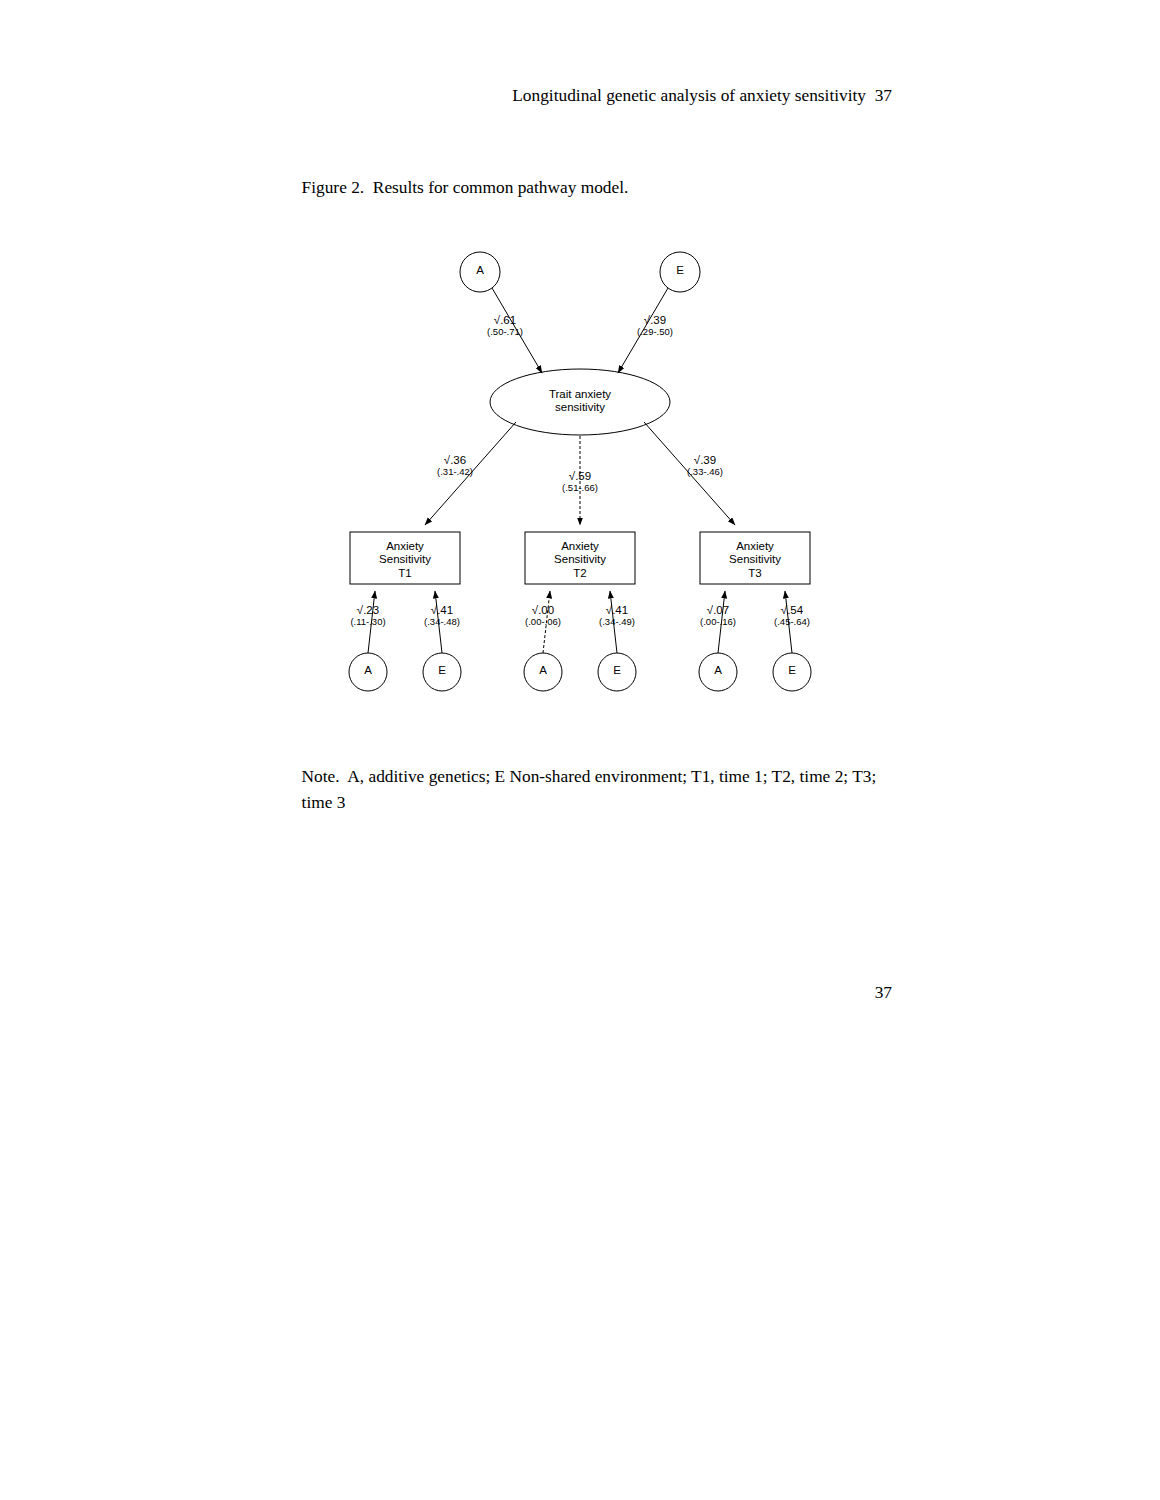Longitudinal genetic analysis of anxiety sensitivity 37
Figure 2. Results for common pathway model.
A
E
Trait anxiety
sensitivity
Anxiety
Sensitivity
T1
Anxiety
Sensitivity
T2
Anxiety
Sensitivity
T3
A
E
A
E
A
E
√.61(.50-.71)
√.39(.29-.50)
√.36(.31-.42)
√.59(.51-.66)
√.39(.33-.46)
√.23(.11-.30)
√.41(.34-.48)
√.00(.00-.06)
√.41(.34-.49)
√.07(.00-.16)
√.54(.45-.64)
Note. A, additive genetics; E Non-shared environment; T1, time 1; T2, time 2; T3; time 3
37